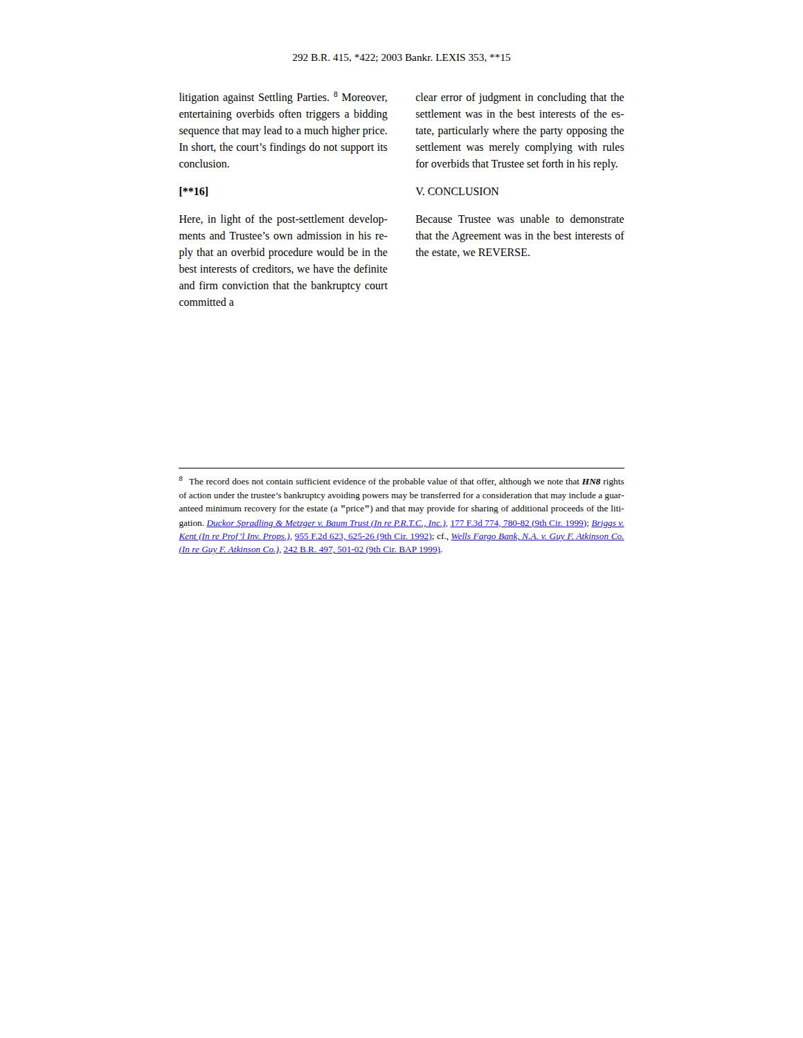292 B.R. 415, *422; 2003 Bankr. LEXIS 353, **15
litigation against Settling Parties. 8 Moreover, entertaining overbids often triggers a bidding sequence that may lead to a much higher price. In short, the court’s findings do not support its conclusion.
[**16]
Here, in light of the post-settlement developments and Trustee’s own admission in his reply that an overbid procedure would be in the best interests of creditors, we have the definite and firm conviction that the bankruptcy court committed a
clear error of judgment in concluding that the settlement was in the best interests of the estate, particularly where the party opposing the settlement was merely complying with rules for overbids that Trustee set forth in his reply.
V. CONCLUSION
Because Trustee was unable to demonstrate that the Agreement was in the best interests of the estate, we REVERSE.
8 The record does not contain sufficient evidence of the probable value of that offer, although we note that HN8 rights of action under the trustee’s bankruptcy avoiding powers may be transferred for a consideration that may include a guaranteed minimum recovery for the estate (a "price") and that may provide for sharing of additional proceeds of the litigation. Duckor Spradling & Metzger v. Baum Trust (In re P.R.T.C., Inc.), 177 F.3d 774, 780-82 (9th Cir. 1999); Briggs v. Kent (In re Prof’l Inv. Props.), 955 F.2d 623, 625-26 (9th Cir. 1992); cf., Wells Fargo Bank, N.A. v. Guy F. Atkinson Co. (In re Guy F. Atkinson Co.), 242 B.R. 497, 501-02 (9th Cir. BAP 1999).